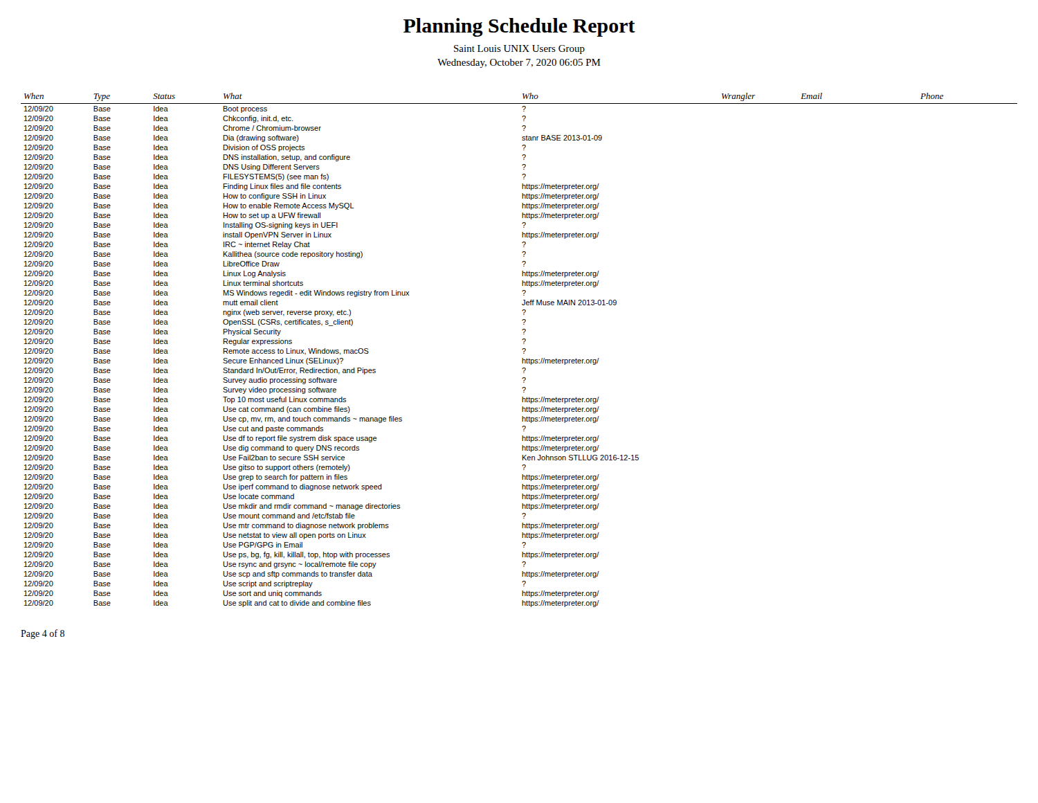Planning Schedule Report
Saint Louis UNIX Users Group
Wednesday, October 7, 2020 06:05 PM
| When | Type | Status | What | Who | Wrangler | Email | Phone |
| --- | --- | --- | --- | --- | --- | --- | --- |
| 12/09/20 | Base | Idea | Boot process | ? | | | |
| 12/09/20 | Base | Idea | Chkconfig, init.d, etc. | ? | | | |
| 12/09/20 | Base | Idea | Chrome / Chromium-browser | ? | | | |
| 12/09/20 | Base | Idea | Dia (drawing software) | stanr BASE 2013-01-09 | | | |
| 12/09/20 | Base | Idea | Division of OSS projects | ? | | | |
| 12/09/20 | Base | Idea | DNS installation, setup, and configure | ? | | | |
| 12/09/20 | Base | Idea | DNS Using Different Servers | ? | | | |
| 12/09/20 | Base | Idea | FILESYSTEMS(5) (see man fs) | ? | | | |
| 12/09/20 | Base | Idea | Finding Linux files and file contents | https://meterpreter.org/ | | | |
| 12/09/20 | Base | Idea | How to configure SSH in Linux | https://meterpreter.org/ | | | |
| 12/09/20 | Base | Idea | How to enable Remote Access MySQL | https://meterpreter.org/ | | | |
| 12/09/20 | Base | Idea | How to set up a UFW firewall | https://meterpreter.org/ | | | |
| 12/09/20 | Base | Idea | Installing OS-signing keys in UEFI | ? | | | |
| 12/09/20 | Base | Idea | install OpenVPN Server in Linux | https://meterpreter.org/ | | | |
| 12/09/20 | Base | Idea | IRC ~ internet Relay Chat | ? | | | |
| 12/09/20 | Base | Idea | Kallithea (source code repository hosting) | ? | | | |
| 12/09/20 | Base | Idea | LibreOffice Draw | ? | | | |
| 12/09/20 | Base | Idea | Linux Log Analysis | https://meterpreter.org/ | | | |
| 12/09/20 | Base | Idea | Linux terminal shortcuts | https://meterpreter.org/ | | | |
| 12/09/20 | Base | Idea | MS Windows regedit - edit Windows registry from Linux | ? | | | |
| 12/09/20 | Base | Idea | mutt email client | Jeff Muse MAIN 2013-01-09 | | | |
| 12/09/20 | Base | Idea | nginx (web server, reverse proxy, etc.) | ? | | | |
| 12/09/20 | Base | Idea | OpenSSL (CSRs, certificates, s_client) | ? | | | |
| 12/09/20 | Base | Idea | Physical Security | ? | | | |
| 12/09/20 | Base | Idea | Regular expressions | ? | | | |
| 12/09/20 | Base | Idea | Remote access to Linux, Windows, macOS | ? | | | |
| 12/09/20 | Base | Idea | Secure Enhanced Linux (SELinux)? | https://meterpreter.org/ | | | |
| 12/09/20 | Base | Idea | Standard In/Out/Error, Redirection, and Pipes | ? | | | |
| 12/09/20 | Base | Idea | Survey audio processing software | ? | | | |
| 12/09/20 | Base | Idea | Survey video processing software | ? | | | |
| 12/09/20 | Base | Idea | Top 10 most useful Linux commands | https://meterpreter.org/ | | | |
| 12/09/20 | Base | Idea | Use cat command (can combine files) | https://meterpreter.org/ | | | |
| 12/09/20 | Base | Idea | Use cp, mv, rm, and touch commands ~ manage files | https://meterpreter.org/ | | | |
| 12/09/20 | Base | Idea | Use cut and paste commands | ? | | | |
| 12/09/20 | Base | Idea | Use df to report file systrem disk space usage | https://meterpreter.org/ | | | |
| 12/09/20 | Base | Idea | Use dig command to query DNS records | https://meterpreter.org/ | | | |
| 12/09/20 | Base | Idea | Use Fail2ban to secure SSH service | Ken Johnson STLLUG 2016-12-15 | | | |
| 12/09/20 | Base | Idea | Use gitso to support others (remotely) | ? | | | |
| 12/09/20 | Base | Idea | Use grep to search for pattern in files | https://meterpreter.org/ | | | |
| 12/09/20 | Base | Idea | Use iperf command to diagnose network speed | https://meterpreter.org/ | | | |
| 12/09/20 | Base | Idea | Use locate command | https://meterpreter.org/ | | | |
| 12/09/20 | Base | Idea | Use mkdir and rmdir command ~ manage directories | https://meterpreter.org/ | | | |
| 12/09/20 | Base | Idea | Use mount command and /etc/fstab file | ? | | | |
| 12/09/20 | Base | Idea | Use mtr command to diagnose network problems | https://meterpreter.org/ | | | |
| 12/09/20 | Base | Idea | Use netstat to view all open ports on Linux | https://meterpreter.org/ | | | |
| 12/09/20 | Base | Idea | Use PGP/GPG in Email | ? | | | |
| 12/09/20 | Base | Idea | Use ps, bg, fg, kill, killall, top, htop with processes | https://meterpreter.org/ | | | |
| 12/09/20 | Base | Idea | Use rsync and grsync ~ local/remote file copy | ? | | | |
| 12/09/20 | Base | Idea | Use scp and sftp commands to transfer data | https://meterpreter.org/ | | | |
| 12/09/20 | Base | Idea | Use script and scriptreplay | ? | | | |
| 12/09/20 | Base | Idea | Use sort and uniq commands | https://meterpreter.org/ | | | |
| 12/09/20 | Base | Idea | Use split and cat to divide and combine files | https://meterpreter.org/ | | | |
Page 4 of 8